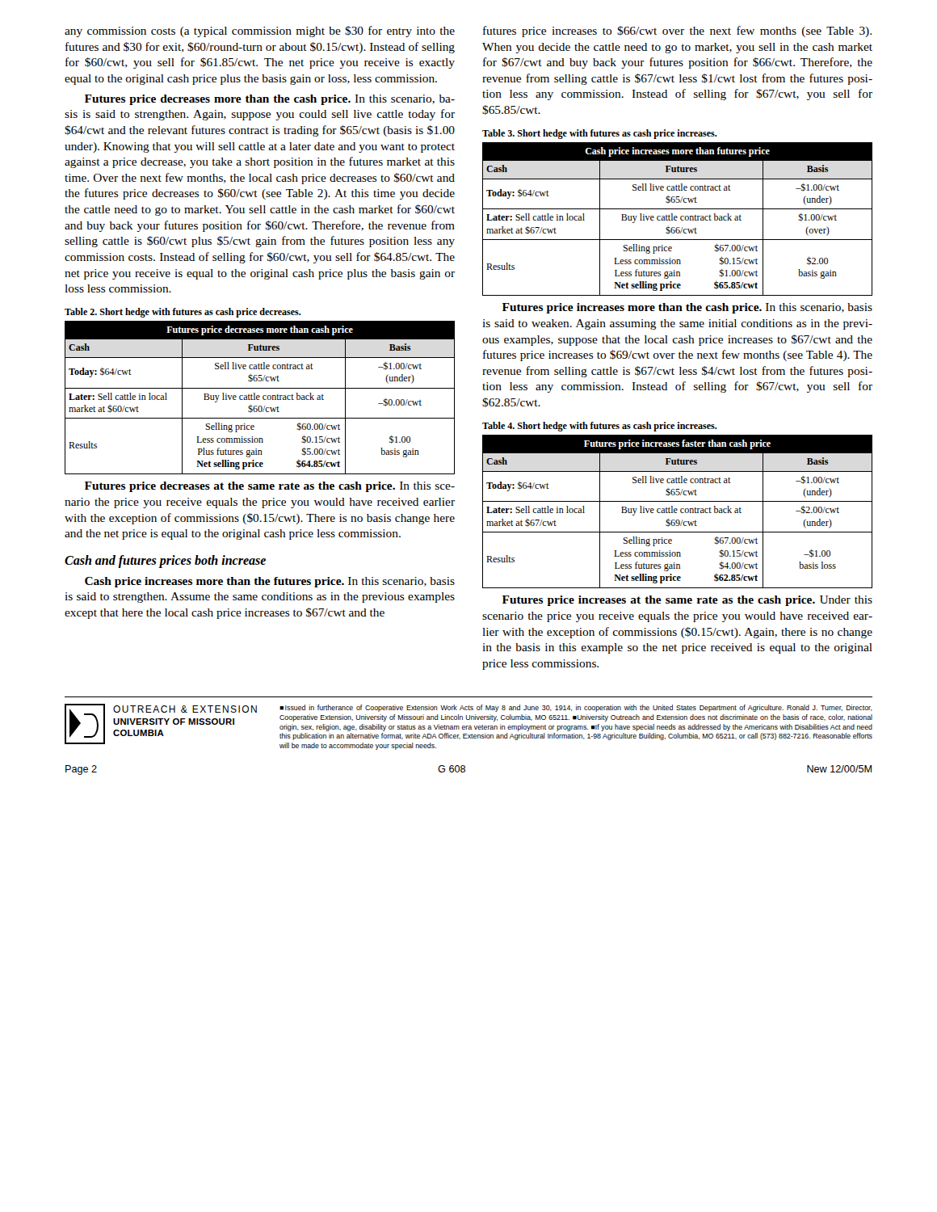any commission costs (a typical commission might be $30 for entry into the futures and $30 for exit, $60/round-turn or about $0.15/cwt). Instead of selling for $60/cwt, you sell for $61.85/cwt. The net price you receive is exactly equal to the original cash price plus the basis gain or loss, less commission.
Futures price decreases more than the cash price. In this scenario, basis is said to strengthen. Again, suppose you could sell live cattle today for $64/cwt and the relevant futures contract is trading for $65/cwt (basis is $1.00 under). Knowing that you will sell cattle at a later date and you want to protect against a price decrease, you take a short position in the futures market at this time. Over the next few months, the local cash price decreases to $60/cwt and the futures price decreases to $60/cwt (see Table 2). At this time you decide the cattle need to go to market. You sell cattle in the cash market for $60/cwt and buy back your futures position for $60/cwt. Therefore, the revenue from selling cattle is $60/cwt plus $5/cwt gain from the futures position less any commission costs. Instead of selling for $60/cwt, you sell for $64.85/cwt. The net price you receive is equal to the original cash price plus the basis gain or loss less commission.
Table 2. Short hedge with futures as cash price decreases.
| Futures price decreases more than cash price |
| --- |
| Cash | Futures | Basis |
| Today: $64/cwt | Sell live cattle contract at $65/cwt | –$1.00/cwt (under) |
| Later: Sell cattle in local market at $60/cwt | Buy live cattle contract back at $60/cwt | –$0.00/cwt |
| Results | Selling price $60.00/cwt Less commission $0.15/cwt Plus futures gain $5.00/cwt Net selling price $64.85/cwt | $1.00 basis gain |
Futures price decreases at the same rate as the cash price. In this scenario the price you receive equals the price you would have received earlier with the exception of commissions ($0.15/cwt). There is no basis change here and the net price is equal to the original cash price less commission.
Cash and futures prices both increase
Cash price increases more than the futures price. In this scenario, basis is said to strengthen. Assume the same conditions as in the previous examples except that here the local cash price increases to $67/cwt and the
futures price increases to $66/cwt over the next few months (see Table 3). When you decide the cattle need to go to market, you sell in the cash market for $67/cwt and buy back your futures position for $66/cwt. Therefore, the revenue from selling cattle is $67/cwt less $1/cwt lost from the futures position less any commission. Instead of selling for $67/cwt, you sell for $65.85/cwt.
Table 3. Short hedge with futures as cash price increases.
| Cash price increases more than futures price |
| --- |
| Cash | Futures | Basis |
| Today: $64/cwt | Sell live cattle contract at $65/cwt | –$1.00/cwt (under) |
| Later: Sell cattle in local market at $67/cwt | Buy live cattle contract back at $66/cwt | $1.00/cwt (over) |
| Results | Selling price $67.00/cwt Less commission $0.15/cwt Less futures gain $1.00/cwt Net selling price $65.85/cwt | $2.00 basis gain |
Futures price increases more than the cash price. In this scenario, basis is said to weaken. Again assuming the same initial conditions as in the previous examples, suppose that the local cash price increases to $67/cwt and the futures price increases to $69/cwt over the next few months (see Table 4). The revenue from selling cattle is $67/cwt less $4/cwt lost from the futures position less any commission. Instead of selling for $67/cwt, you sell for $62.85/cwt.
Table 4. Short hedge with futures as cash price increases.
| Futures price increases faster than cash price |
| --- |
| Cash | Futures | Basis |
| Today: $64/cwt | Sell live cattle contract at $65/cwt | –$1.00/cwt (under) |
| Later: Sell cattle in local market at $67/cwt | Buy live cattle contract back at $69/cwt | –$2.00/cwt (under) |
| Results | Selling price $67.00/cwt Less commission $0.15/cwt Less futures gain $4.00/cwt Net selling price $62.85/cwt | –$1.00 basis loss |
Futures price increases at the same rate as the cash price. Under this scenario the price you receive equals the price you would have received earlier with the exception of commissions ($0.15/cwt). Again, there is no change in the basis in this example so the net price received is equal to the original price less commissions.
OUTREACH & EXTENSION
UNIVERSITY OF MISSOURI
COLUMBIA
■Issued in furtherance of Cooperative Extension Work Acts of May 8 and June 30, 1914, in cooperation with the United States Department of Agriculture. Ronald J. Turner, Director, Cooperative Extension, University of Missouri and Lincoln University, Columbia, MO 65211. ■University Outreach and Extension does not discriminate on the basis of race, color, national origin, sex, religion, age, disability or status as a Vietnam era veteran in employment or programs. ■If you have special needs as addressed by the Americans with Disabilities Act and need this publication in an alternative format, write ADA Officer, Extension and Agricultural Information, 1-98 Agriculture Building, Columbia, MO 65211, or call (573) 882-7216. Reasonable efforts will be made to accommodate your special needs.
Page 2
G 608
New 12/00/5M